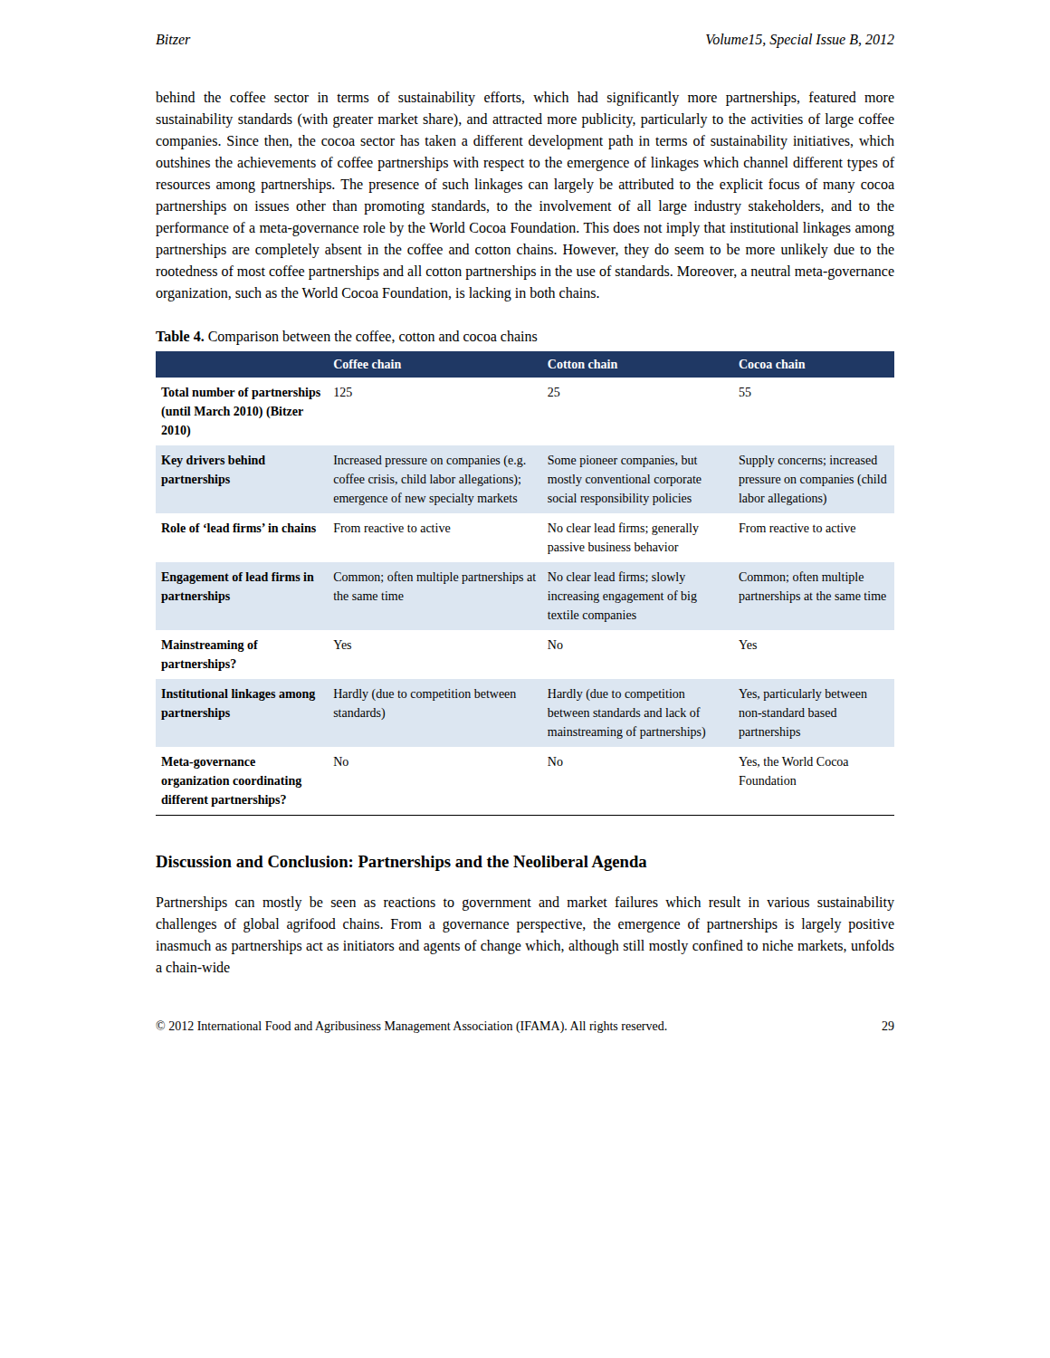Bitzer Volume15, Special Issue B, 2012
behind the coffee sector in terms of sustainability efforts, which had significantly more partnerships, featured more sustainability standards (with greater market share), and attracted more publicity, particularly to the activities of large coffee companies. Since then, the cocoa sector has taken a different development path in terms of sustainability initiatives, which outshines the achievements of coffee partnerships with respect to the emergence of linkages which channel different types of resources among partnerships. The presence of such linkages can largely be attributed to the explicit focus of many cocoa partnerships on issues other than promoting standards, to the involvement of all large industry stakeholders, and to the performance of a meta-governance role by the World Cocoa Foundation. This does not imply that institutional linkages among partnerships are completely absent in the coffee and cotton chains. However, they do seem to be more unlikely due to the rootedness of most coffee partnerships and all cotton partnerships in the use of standards. Moreover, a neutral meta-governance organization, such as the World Cocoa Foundation, is lacking in both chains.
Table 4. Comparison between the coffee, cotton and cocoa chains
| | Coffee chain | Cotton chain | Cocoa chain |
| --- | --- | --- | --- |
| Total number of partnerships (until March 2010) (Bitzer 2010) | 125 | 25 | 55 |
| Key drivers behind partnerships | Increased pressure on companies (e.g. coffee crisis, child labor allegations); emergence of new specialty markets | Some pioneer companies, but mostly conventional corporate social responsibility policies | Supply concerns; increased pressure on companies (child labor allegations) |
| Role of ‘lead firms’ in chains | From reactive to active | No clear lead firms; generally passive business behavior | From reactive to active |
| Engagement of lead firms in partnerships | Common; often multiple partnerships at the same time | No clear lead firms; slowly increasing engagement of big textile companies | Common; often multiple partnerships at the same time |
| Mainstreaming of partnerships? | Yes | No | Yes |
| Institutional linkages among partnerships | Hardly (due to competition between standards) | Hardly (due to competition between standards and lack of mainstreaming of partnerships) | Yes, particularly between non-standard based partnerships |
| Meta-governance organization coordinating different partnerships? | No | No | Yes, the World Cocoa Foundation |
Discussion and Conclusion: Partnerships and the Neoliberal Agenda
Partnerships can mostly be seen as reactions to government and market failures which result in various sustainability challenges of global agrifood chains. From a governance perspective, the emergence of partnerships is largely positive inasmuch as partnerships act as initiators and agents of change which, although still mostly confined to niche markets, unfolds a chain-wide
© 2012 International Food and Agribusiness Management Association (IFAMA). All rights reserved. 29